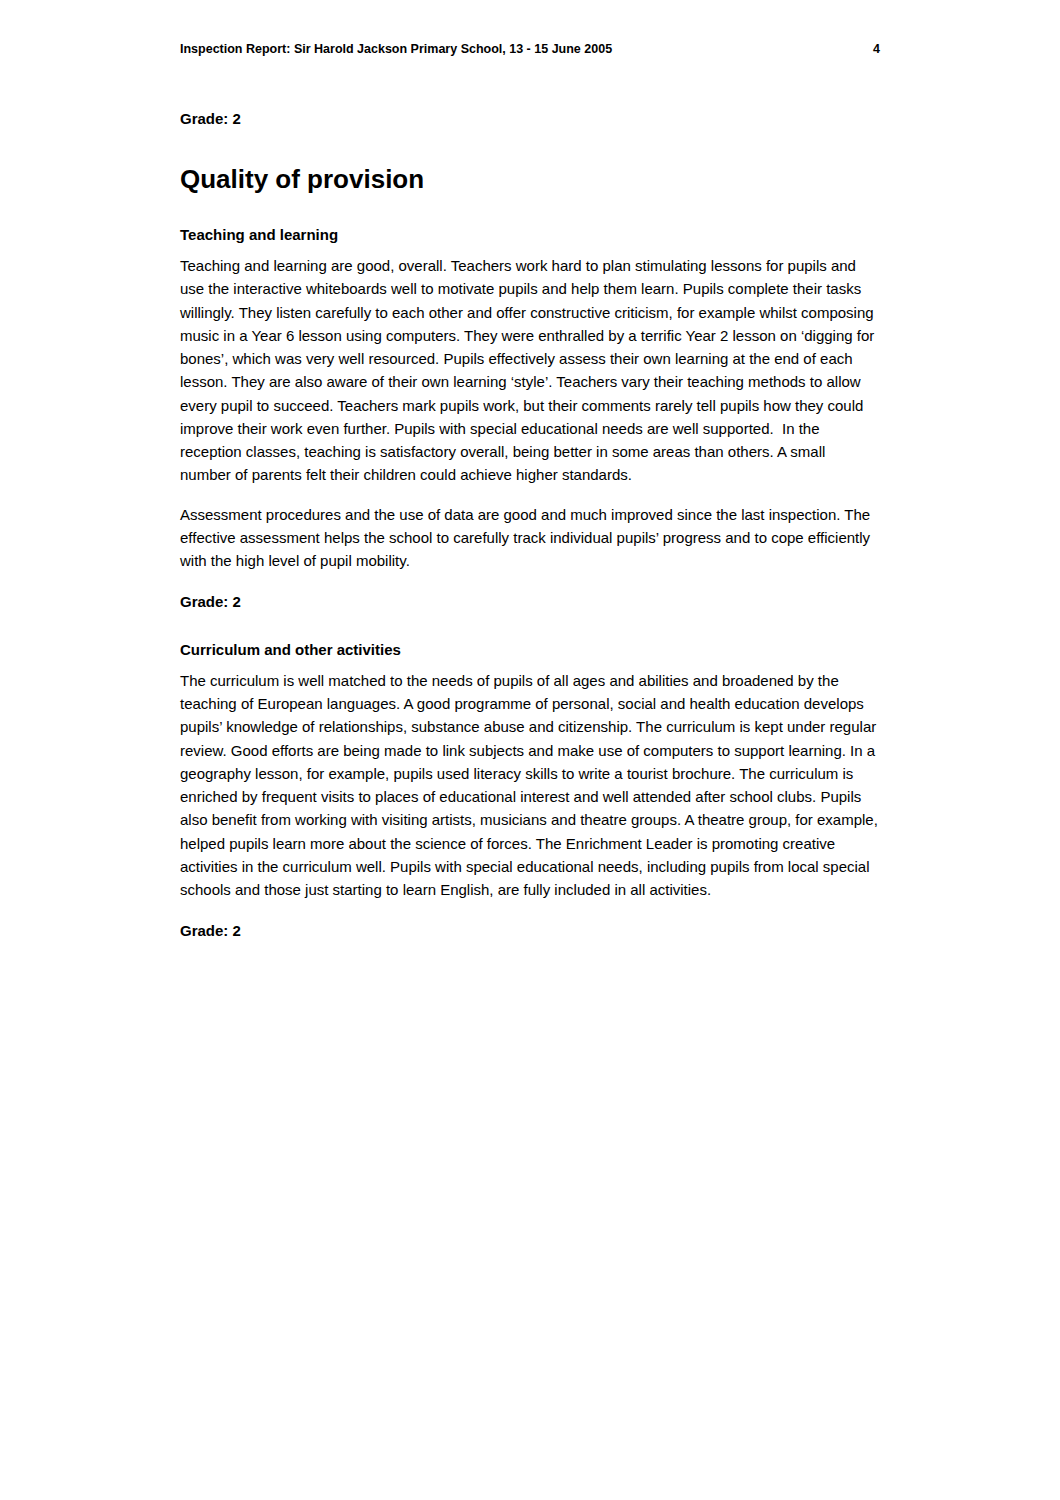Inspection Report: Sir Harold Jackson Primary School, 13 - 15 June 2005 4
Grade: 2
Quality of provision
Teaching and learning
Teaching and learning are good, overall. Teachers work hard to plan stimulating lessons for pupils and use the interactive whiteboards well to motivate pupils and help them learn. Pupils complete their tasks willingly. They listen carefully to each other and offer constructive criticism, for example whilst composing music in a Year 6 lesson using computers. They were enthralled by a terrific Year 2 lesson on ‘digging for bones’, which was very well resourced. Pupils effectively assess their own learning at the end of each lesson. They are also aware of their own learning ‘style’. Teachers vary their teaching methods to allow every pupil to succeed. Teachers mark pupils work, but their comments rarely tell pupils how they could improve their work even further. Pupils with special educational needs are well supported. In the reception classes, teaching is satisfactory overall, being better in some areas than others. A small number of parents felt their children could achieve higher standards.
Assessment procedures and the use of data are good and much improved since the last inspection. The effective assessment helps the school to carefully track individual pupils’ progress and to cope efficiently with the high level of pupil mobility.
Grade: 2
Curriculum and other activities
The curriculum is well matched to the needs of pupils of all ages and abilities and broadened by the teaching of European languages. A good programme of personal, social and health education develops pupils’ knowledge of relationships, substance abuse and citizenship. The curriculum is kept under regular review. Good efforts are being made to link subjects and make use of computers to support learning. In a geography lesson, for example, pupils used literacy skills to write a tourist brochure. The curriculum is enriched by frequent visits to places of educational interest and well attended after school clubs. Pupils also benefit from working with visiting artists, musicians and theatre groups. A theatre group, for example, helped pupils learn more about the science of forces. The Enrichment Leader is promoting creative activities in the curriculum well. Pupils with special educational needs, including pupils from local special schools and those just starting to learn English, are fully included in all activities.
Grade: 2